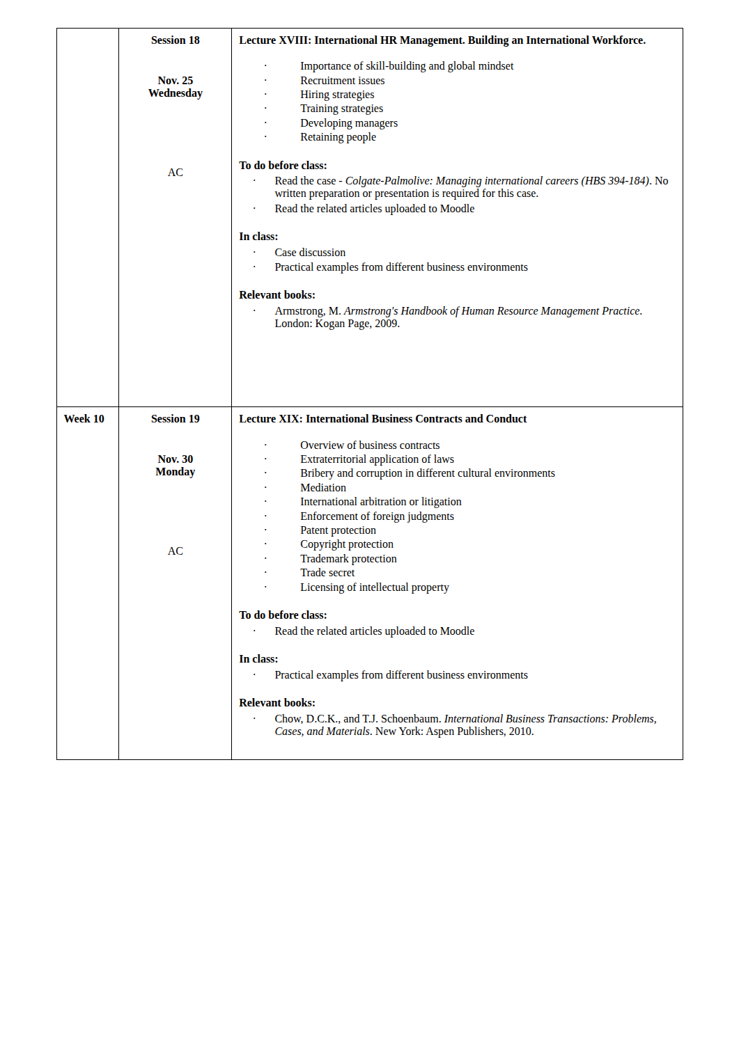| | Session 18 Nov. 25 Wednesday AC | Lecture XVIII: International HR Management. Building an International Workforce. Importance of skill-building and global mindset Recruitment issues Hiring strategies Training strategies Developing managers Retaining people To do before class: Read the case - Colgate-Palmolive: Managing international careers (HBS 394-184) . No written preparation or presentation is required for this case. Read the related articles uploaded to Moodle In class: Case discussion Practical examples from different business environments Relevant books: Armstrong, M. Armstrong's Handbook of Human Resource Management Practice . London: Kogan Page, 2009. |
| Week 10 | Session 19 Nov. 30 Monday AC | Lecture XIX: International Business Contracts and Conduct Overview of business contracts Extraterritorial application of laws Bribery and corruption in different cultural environments Mediation International arbitration or litigation Enforcement of foreign judgments Patent protection Copyright protection Trademark protection Trade secret Licensing of intellectual property To do before class: Read the related articles uploaded to Moodle In class: Practical examples from different business environments Relevant books: Chow, D.C.K., and T.J. Schoenbaum. International Business Transactions: Problems, Cases, and Materials . New York: Aspen Publishers, 2010. |